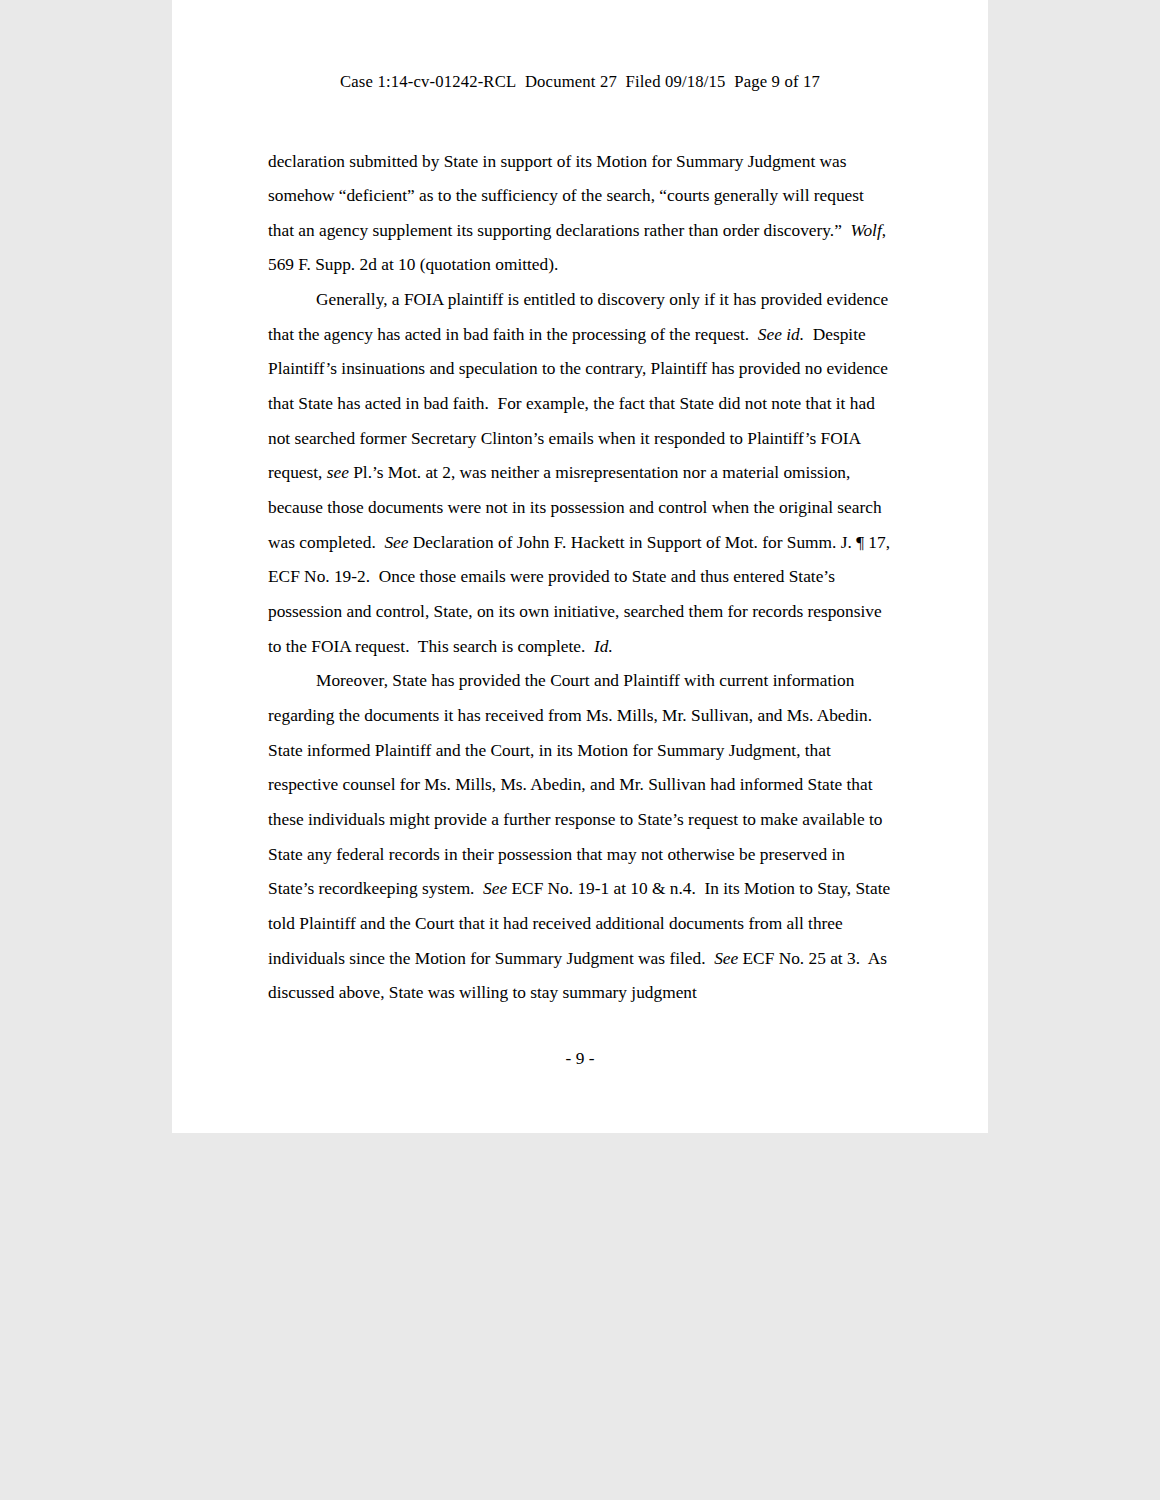Case 1:14-cv-01242-RCL Document 27 Filed 09/18/15 Page 9 of 17
declaration submitted by State in support of its Motion for Summary Judgment was somehow “deficient” as to the sufficiency of the search, “courts generally will request that an agency supplement its supporting declarations rather than order discovery.” Wolf, 569 F. Supp. 2d at 10 (quotation omitted).
Generally, a FOIA plaintiff is entitled to discovery only if it has provided evidence that the agency has acted in bad faith in the processing of the request. See id. Despite Plaintiff’s insinuations and speculation to the contrary, Plaintiff has provided no evidence that State has acted in bad faith. For example, the fact that State did not note that it had not searched former Secretary Clinton’s emails when it responded to Plaintiff’s FOIA request, see Pl.’s Mot. at 2, was neither a misrepresentation nor a material omission, because those documents were not in its possession and control when the original search was completed. See Declaration of John F. Hackett in Support of Mot. for Summ. J. ¶ 17, ECF No. 19-2. Once those emails were provided to State and thus entered State’s possession and control, State, on its own initiative, searched them for records responsive to the FOIA request. This search is complete. Id.
Moreover, State has provided the Court and Plaintiff with current information regarding the documents it has received from Ms. Mills, Mr. Sullivan, and Ms. Abedin. State informed Plaintiff and the Court, in its Motion for Summary Judgment, that respective counsel for Ms. Mills, Ms. Abedin, and Mr. Sullivan had informed State that these individuals might provide a further response to State’s request to make available to State any federal records in their possession that may not otherwise be preserved in State’s recordkeeping system. See ECF No. 19-1 at 10 & n.4. In its Motion to Stay, State told Plaintiff and the Court that it had received additional documents from all three individuals since the Motion for Summary Judgment was filed. See ECF No. 25 at 3. As discussed above, State was willing to stay summary judgment
- 9 -